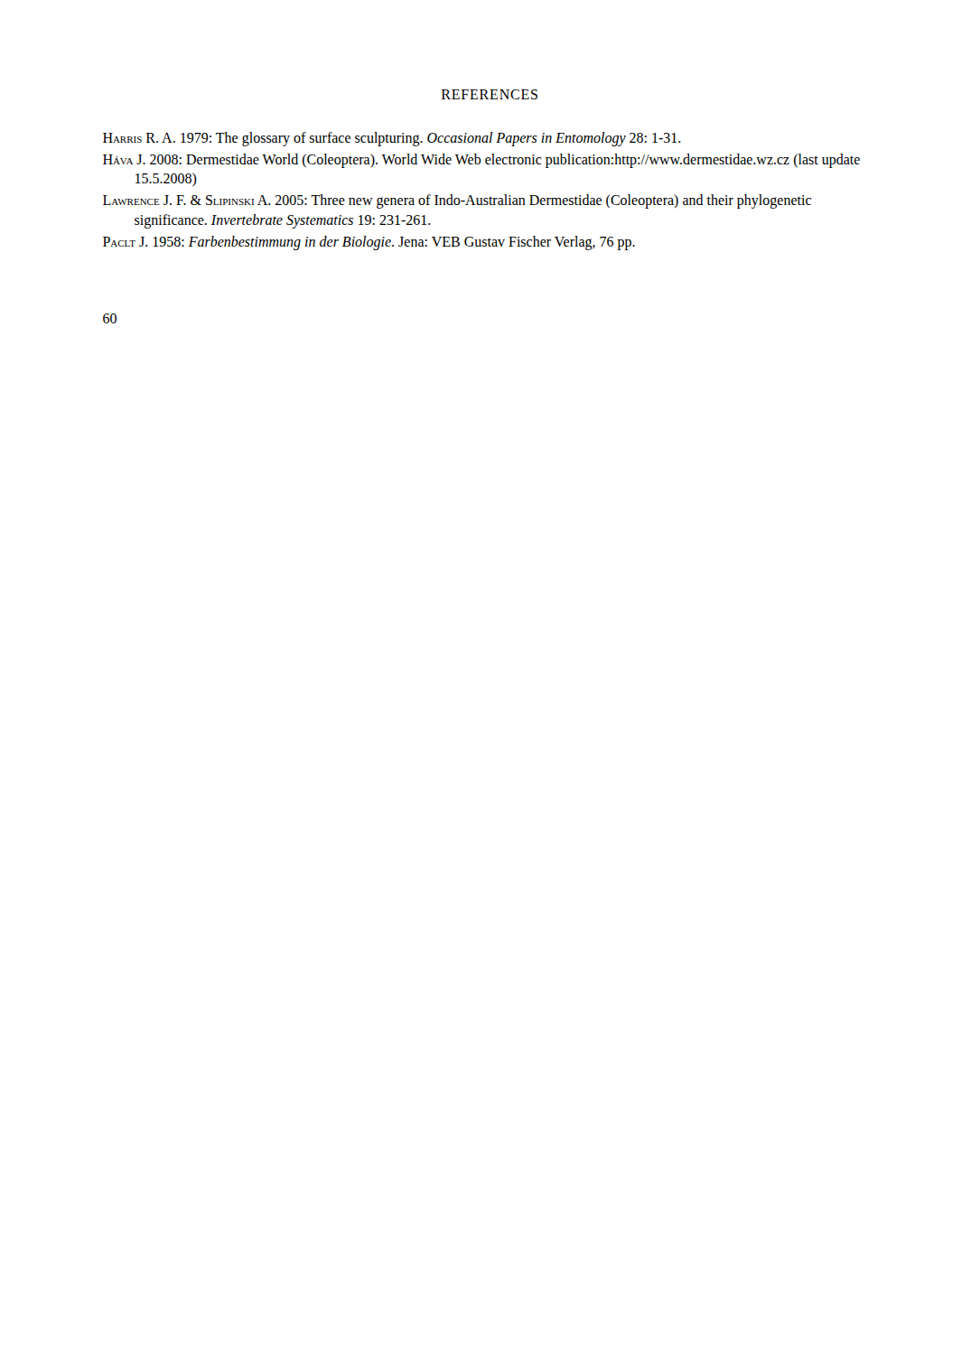REFERENCES
Harris R. A. 1979: The glossary of surface sculpturing. Occasional Papers in Entomology 28: 1-31.
Háva J. 2008: Dermestidae World (Coleoptera). World Wide Web electronic publication:http://www.dermestidae.wz.cz (last update 15.5.2008)
Lawrence J. F. & Slipinski A. 2005: Three new genera of Indo-Australian Dermestidae (Coleoptera) and their phylogenetic significance. Invertebrate Systematics 19: 231-261.
Paclt J. 1958: Farbenbestimmung in der Biologie. Jena: VEB Gustav Fischer Verlag, 76 pp.
60